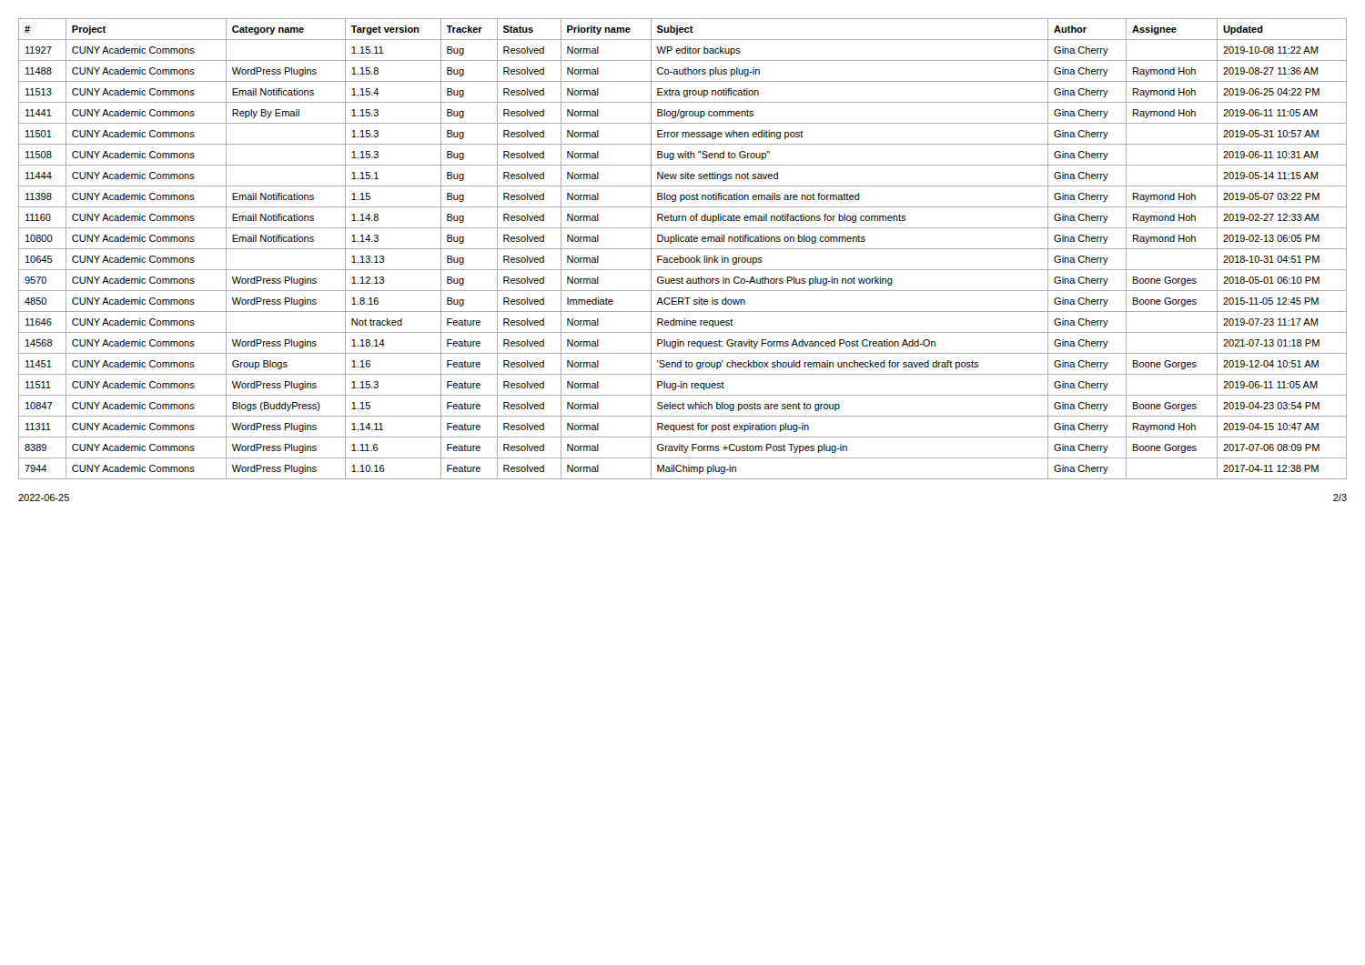| # | Project | Category name | Target version | Tracker | Status | Priority name | Subject | Author | Assignee | Updated |
| --- | --- | --- | --- | --- | --- | --- | --- | --- | --- | --- |
| 11927 | CUNY Academic Commons | | 1.15.11 | Bug | Resolved | Normal | WP editor backups | Gina Cherry | | 2019-10-08 11:22 AM |
| 11488 | CUNY Academic Commons | WordPress Plugins | 1.15.8 | Bug | Resolved | Normal | Co-authors plus plug-in | Gina Cherry | Raymond Hoh | 2019-08-27 11:36 AM |
| 11513 | CUNY Academic Commons | Email Notifications | 1.15.4 | Bug | Resolved | Normal | Extra group notification | Gina Cherry | Raymond Hoh | 2019-06-25 04:22 PM |
| 11441 | CUNY Academic Commons | Reply By Email | 1.15.3 | Bug | Resolved | Normal | Blog/group comments | Gina Cherry | Raymond Hoh | 2019-06-11 11:05 AM |
| 11501 | CUNY Academic Commons | | 1.15.3 | Bug | Resolved | Normal | Error message when editing post | Gina Cherry | | 2019-05-31 10:57 AM |
| 11508 | CUNY Academic Commons | | 1.15.3 | Bug | Resolved | Normal | Bug with "Send to Group" | Gina Cherry | | 2019-06-11 10:31 AM |
| 11444 | CUNY Academic Commons | | 1.15.1 | Bug | Resolved | Normal | New site settings not saved | Gina Cherry | | 2019-05-14 11:15 AM |
| 11398 | CUNY Academic Commons | Email Notifications | 1.15 | Bug | Resolved | Normal | Blog post notification emails are not formatted | Gina Cherry | Raymond Hoh | 2019-05-07 03:22 PM |
| 11160 | CUNY Academic Commons | Email Notifications | 1.14.8 | Bug | Resolved | Normal | Return of duplicate email notifactions for blog comments | Gina Cherry | Raymond Hoh | 2019-02-27 12:33 AM |
| 10800 | CUNY Academic Commons | Email Notifications | 1.14.3 | Bug | Resolved | Normal | Duplicate email notifications on blog comments | Gina Cherry | Raymond Hoh | 2019-02-13 06:05 PM |
| 10645 | CUNY Academic Commons | | 1.13.13 | Bug | Resolved | Normal | Facebook link in groups | Gina Cherry | | 2018-10-31 04:51 PM |
| 9570 | CUNY Academic Commons | WordPress Plugins | 1.12.13 | Bug | Resolved | Normal | Guest authors in Co-Authors Plus plug-in not working | Gina Cherry | Boone Gorges | 2018-05-01 06:10 PM |
| 4850 | CUNY Academic Commons | WordPress Plugins | 1.8.16 | Bug | Resolved | Immediate | ACERT site is down | Gina Cherry | Boone Gorges | 2015-11-05 12:45 PM |
| 11646 | CUNY Academic Commons | | Not tracked | Feature | Resolved | Normal | Redmine request | Gina Cherry | | 2019-07-23 11:17 AM |
| 14568 | CUNY Academic Commons | WordPress Plugins | 1.18.14 | Feature | Resolved | Normal | Plugin request: Gravity Forms Advanced Post Creation Add-On | Gina Cherry | | 2021-07-13 01:18 PM |
| 11451 | CUNY Academic Commons | Group Blogs | 1.16 | Feature | Resolved | Normal | 'Send to group' checkbox should remain unchecked for saved draft posts | Gina Cherry | Boone Gorges | 2019-12-04 10:51 AM |
| 11511 | CUNY Academic Commons | WordPress Plugins | 1.15.3 | Feature | Resolved | Normal | Plug-in request | Gina Cherry | | 2019-06-11 11:05 AM |
| 10847 | CUNY Academic Commons | Blogs (BuddyPress) | 1.15 | Feature | Resolved | Normal | Select which blog posts are sent to group | Gina Cherry | Boone Gorges | 2019-04-23 03:54 PM |
| 11311 | CUNY Academic Commons | WordPress Plugins | 1.14.11 | Feature | Resolved | Normal | Request for post expiration plug-in | Gina Cherry | Raymond Hoh | 2019-04-15 10:47 AM |
| 8389 | CUNY Academic Commons | WordPress Plugins | 1.11.6 | Feature | Resolved | Normal | Gravity Forms +Custom Post Types plug-in | Gina Cherry | Boone Gorges | 2017-07-06 08:09 PM |
| 7944 | CUNY Academic Commons | WordPress Plugins | 1.10.16 | Feature | Resolved | Normal | MailChimp plug-in | Gina Cherry | | 2017-04-11 12:38 PM |
2022-06-25 2/3